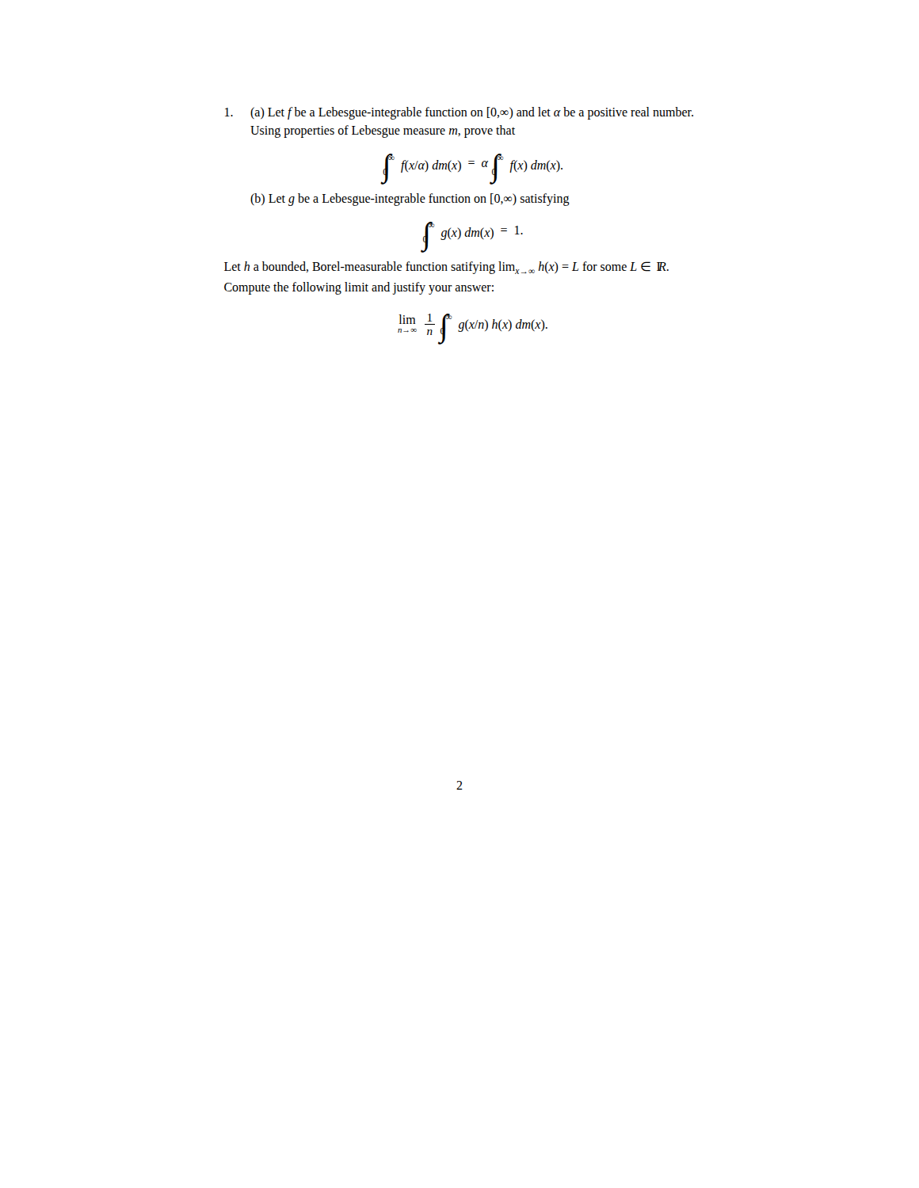1.
(a) Let f be a Lebesgue-integrable function on [0,∞) and let α be a positive real number. Using properties of Lebesgue measure m, prove that
∫∞0 f(x/α) dm(x) = α ∫∞0 f(x) dm(x).
(b) Let g be a Lebesgue-integrable function on [0,∞) satisfying
∫∞0 g(x) dm(x) = 1.
Let h a bounded, Borel-measurable function satifying limx→∞ h(x) = L for some L ∈ R. Compute the following limit and justify your answer:
lim n→∞ 1 n ∫∞0 g(x/n) h(x) dm(x).
2